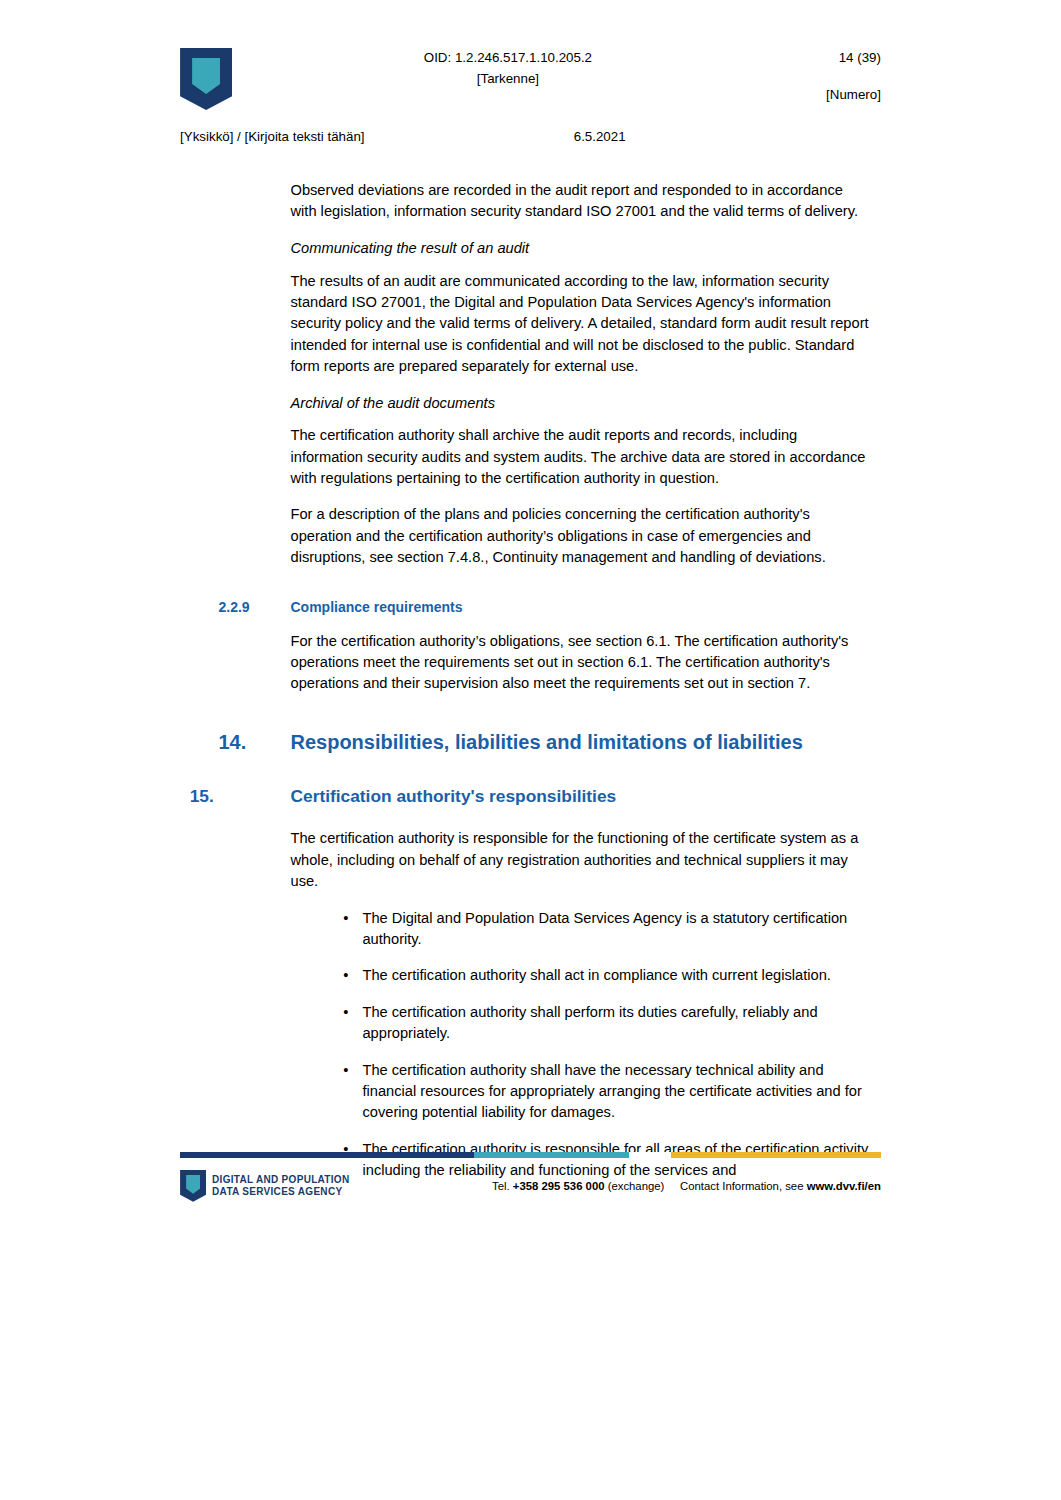OID: 1.2.246.517.1.10.205.2
[Tarkenne]
14 (39)
[Numero]
[Yksikkö] / [Kirjoita teksti tähän]
6.5.2021
Observed deviations are recorded in the audit report and responded to in accordance with legislation, information security standard ISO 27001 and the valid terms of delivery.
Communicating the result of an audit
The results of an audit are communicated according to the law, information security standard ISO 27001, the Digital and Population Data Services Agency's information security policy and the valid terms of delivery. A detailed, standard form audit result report intended for internal use is confidential and will not be disclosed to the public. Standard form reports are prepared separately for external use.
Archival of the audit documents
The certification authority shall archive the audit reports and records, including information security audits and system audits. The archive data are stored in accordance with regulations pertaining to the certification authority in question.
For a description of the plans and policies concerning the certification authority's operation and the certification authority’s obligations in case of emergencies and disruptions, see section 7.4.8., Continuity management and handling of deviations.
2.2.9
Compliance requirements
For the certification authority’s obligations, see section 6.1. The certification authority's operations meet the requirements set out in section 6.1. The certification authority's operations and their supervision also meet the requirements set out in section 7.
14.
Responsibilities, liabilities and limitations of liabilities
15.
Certification authority's responsibilities
The certification authority is responsible for the functioning of the certificate system as a whole, including on behalf of any registration authorities and technical suppliers it may use.
•
The Digital and Population Data Services Agency is a statutory certification authority.
•
The certification authority shall act in compliance with current legislation.
•
The certification authority shall perform its duties carefully, reliably and appropriately.
•
The certification authority shall have the necessary technical ability and financial resources for appropriately arranging the certificate activities and for covering potential liability for damages.
•
The certification authority is responsible for all areas of the certification activity, including the reliability and functioning of the services and
DIGITAL AND POPULATION
DATA SERVICES AGENCY
Tel. +358 295 536 000 (exchange) Contact Information, see www.dvv.fi/en